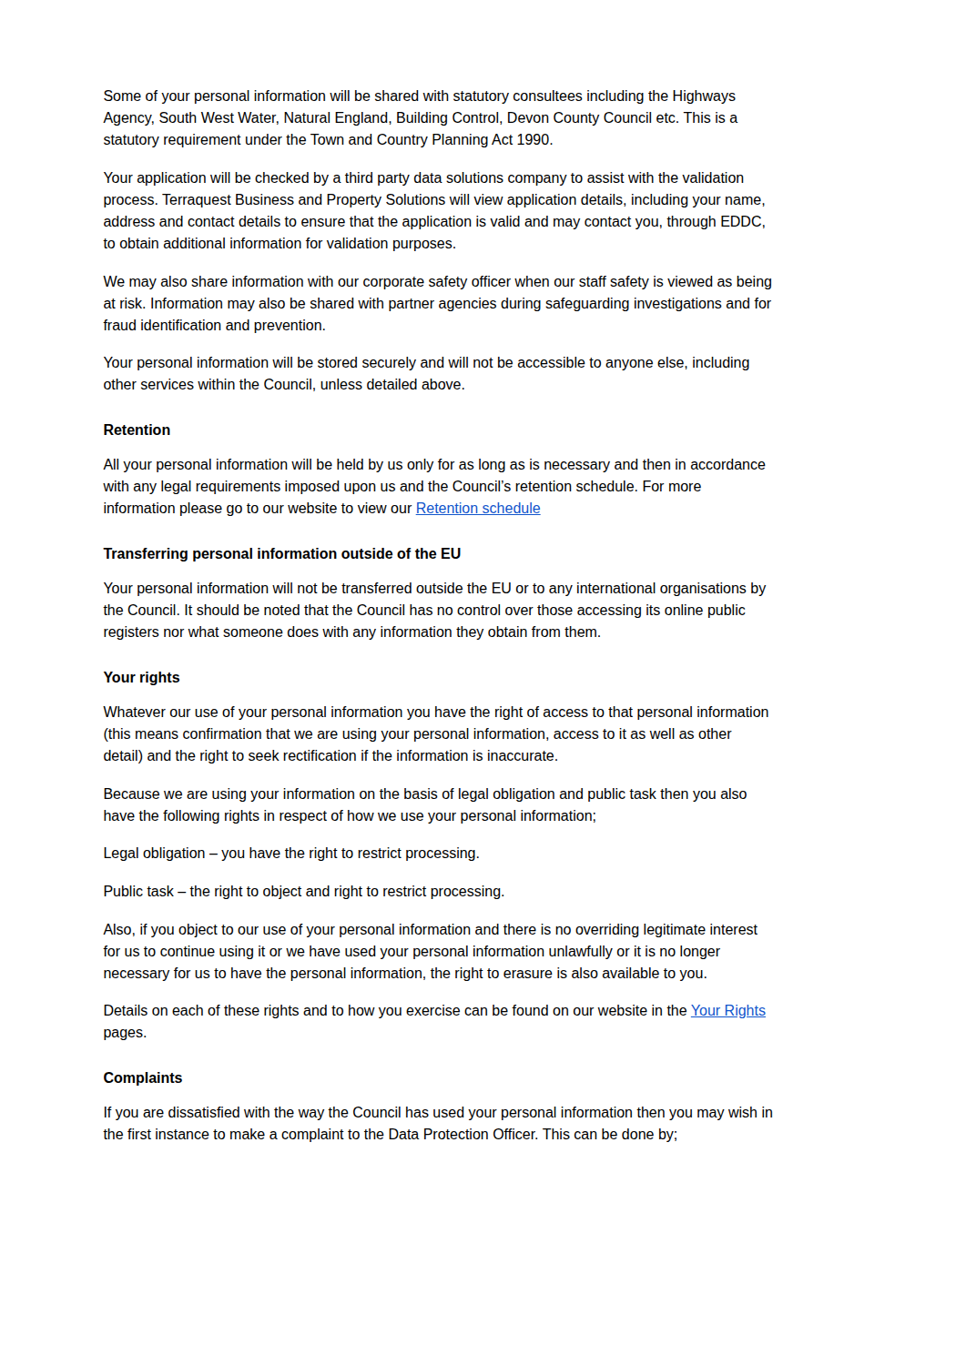Some of your personal information will be shared with statutory consultees including the Highways Agency, South West Water, Natural England, Building Control, Devon County Council etc. This is a statutory requirement under the Town and Country Planning Act 1990.
Your application will be checked by a third party data solutions company to assist with the validation process. Terraquest Business and Property Solutions will view application details, including your name, address and contact details to ensure that the application is valid and may contact you, through EDDC, to obtain additional information for validation purposes.
We may also share information with our corporate safety officer when our staff safety is viewed as being at risk. Information may also be shared with partner agencies during safeguarding investigations and for fraud identification and prevention.
Your personal information will be stored securely and will not be accessible to anyone else, including other services within the Council, unless detailed above.
Retention
All your personal information will be held by us only for as long as is necessary and then in accordance with any legal requirements imposed upon us and the Council’s retention schedule. For more information please go to our website to view our Retention schedule
Transferring personal information outside of the EU
Your personal information will not be transferred outside the EU or to any international organisations by the Council. It should be noted that the Council has no control over those accessing its online public registers nor what someone does with any information they obtain from them.
Your rights
Whatever our use of your personal information you have the right of access to that personal information (this means confirmation that we are using your personal information, access to it as well as other detail) and the right to seek rectification if the information is inaccurate.
Because we are using your information on the basis of legal obligation and public task then you also have the following rights in respect of how we use your personal information;
Legal obligation – you have the right to restrict processing.
Public task – the right to object and right to restrict processing.
Also, if you object to our use of your personal information and there is no overriding legitimate interest for us to continue using it or we have used your personal information unlawfully or it is no longer necessary for us to have the personal information, the right to erasure is also available to you.
Details on each of these rights and to how you exercise can be found on our website in the Your Rights pages.
Complaints
If you are dissatisfied with the way the Council has used your personal information then you may wish in the first instance to make a complaint to the Data Protection Officer. This can be done by;